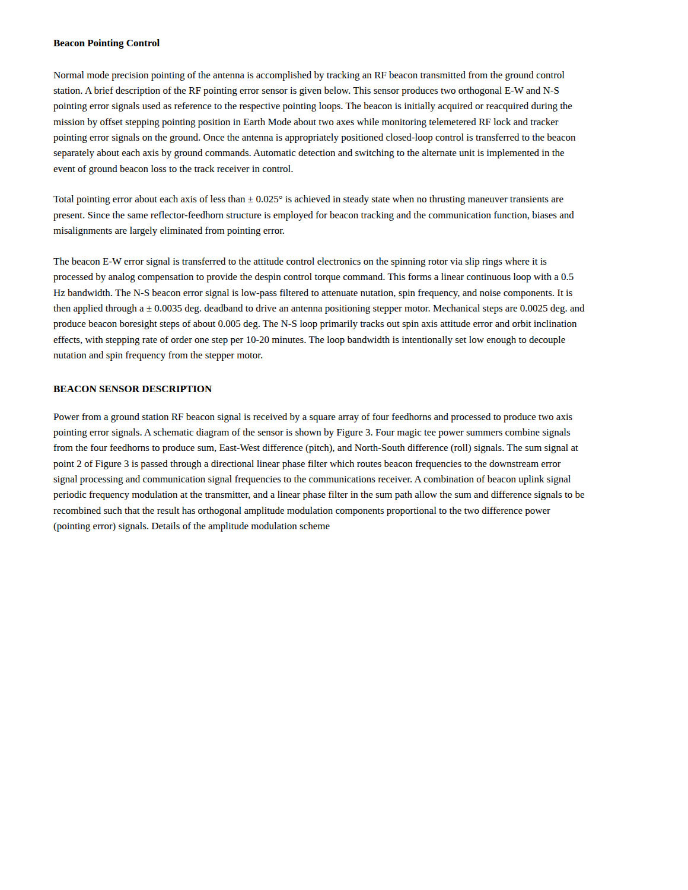Beacon Pointing Control
Normal mode precision pointing of the antenna is accomplished by tracking an RF beacon transmitted from the ground control station. A brief description of the RF pointing error sensor is given below. This sensor produces two orthogonal E-W and N-S pointing error signals used as reference to the respective pointing loops. The beacon is initially acquired or reacquired during the mission by offset stepping pointing position in Earth Mode about two axes while monitoring telemetered RF lock and tracker pointing error signals on the ground. Once the antenna is appropriately positioned closed-loop control is transferred to the beacon separately about each axis by ground commands. Automatic detection and switching to the alternate unit is implemented in the event of ground beacon loss to the track receiver in control.
Total pointing error about each axis of less than ± 0.025° is achieved in steady state when no thrusting maneuver transients are present. Since the same reflector-feedhorn structure is employed for beacon tracking and the communication function, biases and misalignments are largely eliminated from pointing error.
The beacon E-W error signal is transferred to the attitude control electronics on the spinning rotor via slip rings where it is processed by analog compensation to provide the despin control torque command. This forms a linear continuous loop with a 0.5 Hz bandwidth. The N-S beacon error signal is low-pass filtered to attenuate nutation, spin frequency, and noise components. It is then applied through a ± 0.0035 deg. deadband to drive an antenna positioning stepper motor. Mechanical steps are 0.0025 deg. and produce beacon boresight steps of about 0.005 deg. The N-S loop primarily tracks out spin axis attitude error and orbit inclination effects, with stepping rate of order one step per 10-20 minutes. The loop bandwidth is intentionally set low enough to decouple nutation and spin frequency from the stepper motor.
BEACON SENSOR DESCRIPTION
Power from a ground station RF beacon signal is received by a square array of four feedhorns and processed to produce two axis pointing error signals. A schematic diagram of the sensor is shown by Figure 3. Four magic tee power summers combine signals from the four feedhorns to produce sum, East-West difference (pitch), and North-South difference (roll) signals. The sum signal at point 2 of Figure 3 is passed through a directional linear phase filter which routes beacon frequencies to the downstream error signal processing and communication signal frequencies to the communications receiver. A combination of beacon uplink signal periodic frequency modulation at the transmitter, and a linear phase filter in the sum path allow the sum and difference signals to be recombined such that the result has orthogonal amplitude modulation components proportional to the two difference power (pointing error) signals. Details of the amplitude modulation scheme